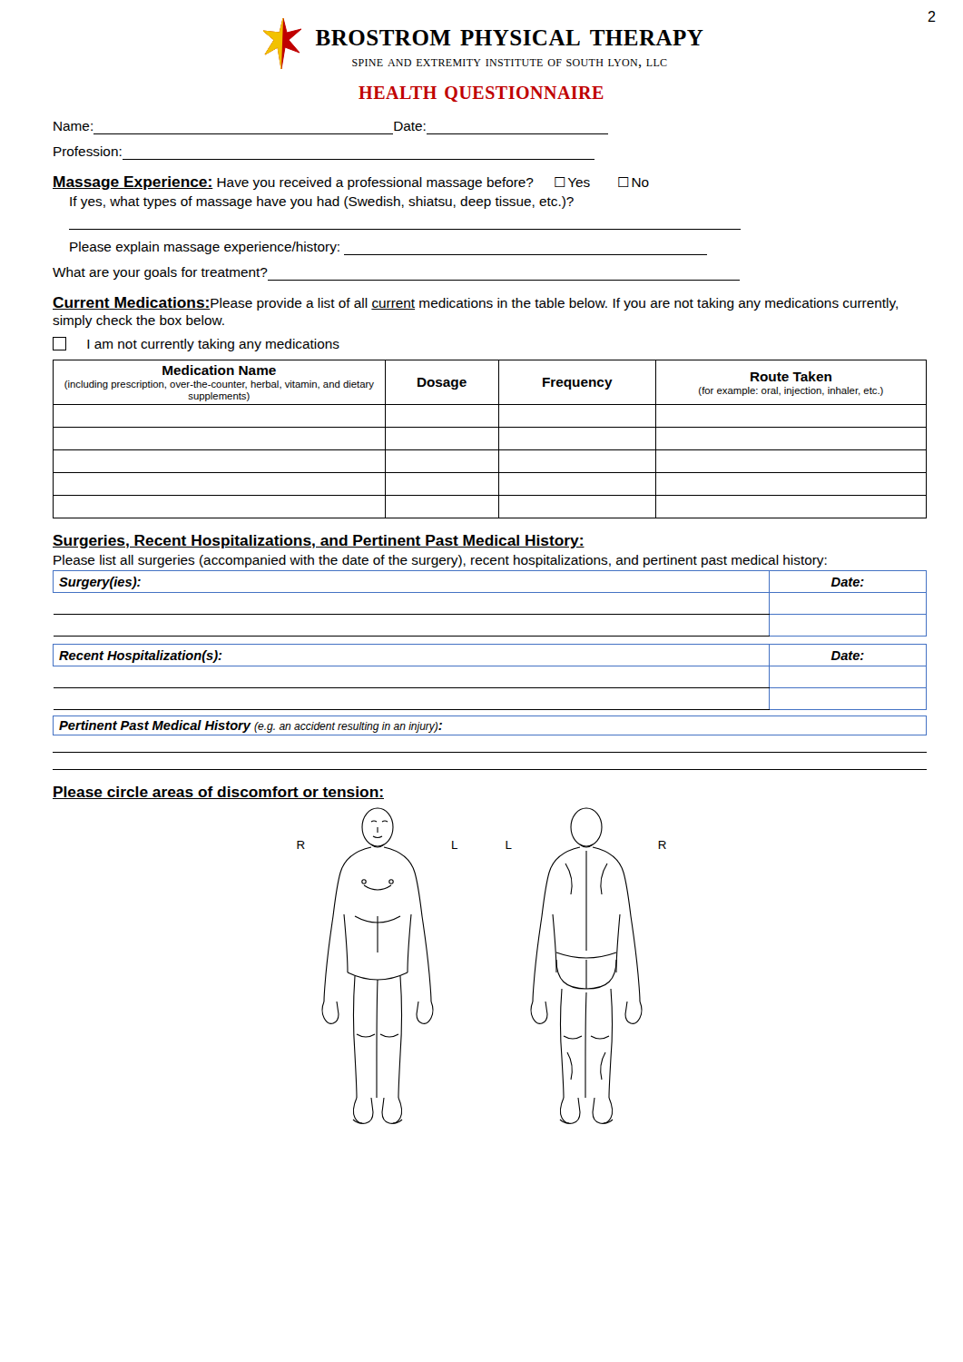2
Brostrom Physical Therapy
Spine and Extremity Institute of South Lyon, LLC
Health Questionnaire
Name: Date:
Profession:
Massage Experience:
Have you received a professional massage before? ☐Yes ☐No
If yes, what types of massage have you had (Swedish, shiatsu, deep tissue, etc.)?
Please explain massage experience/history:
What are your goals for treatment?
Current Medications:
Please provide a list of all current medications in the table below. If you are not taking any medications currently, simply check the box below.
I am not currently taking any medications
| Medication Name (including prescription, over-the-counter, herbal, vitamin, and dietary supplements) | Dosage | Frequency | Route Taken (for example: oral, injection, inhaler, etc.) |
| --- | --- | --- | --- |
Surgeries, Recent Hospitalizations, and Pertinent Past Medical History:
Please list all surgeries (accompanied with the date of the surgery), recent hospitalizations, and pertinent past medical history:
| Surgery(ies): | Date: |
| Recent Hospitalization(s): | Date: |
Pertinent Past Medical History (e.g. an accident resulting in an injury):
Please circle areas of discomfort or tension:
R L
L R